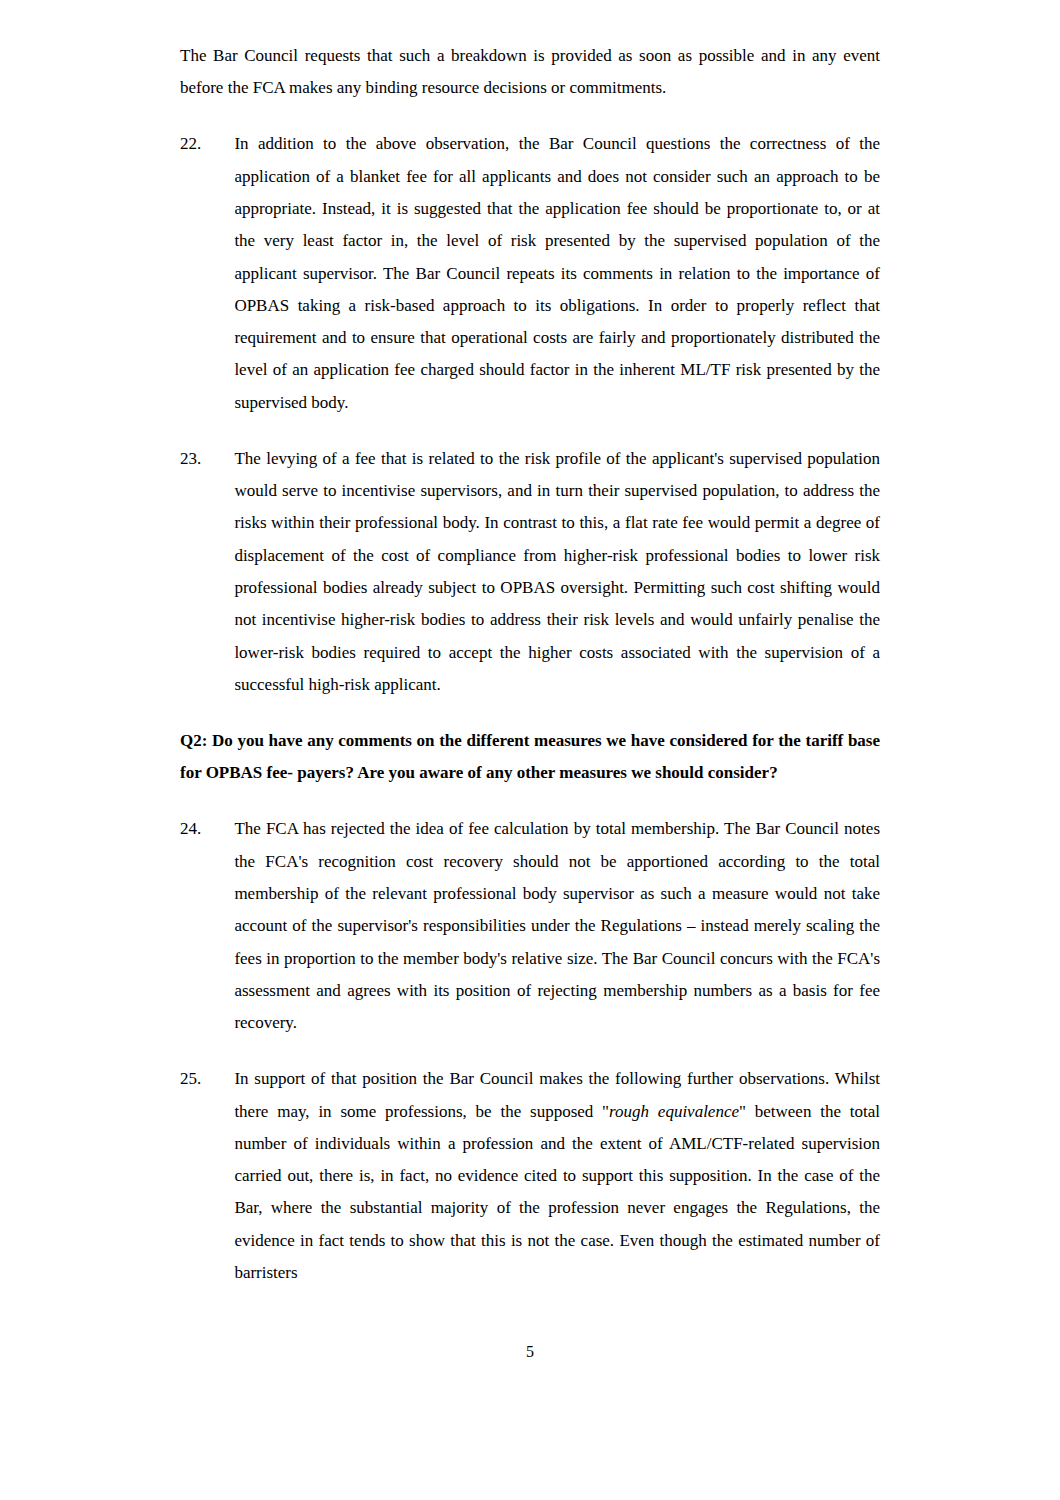The Bar Council requests that such a breakdown is provided as soon as possible and in any event before the FCA makes any binding resource decisions or commitments.
22.
In addition to the above observation, the Bar Council questions the correctness of the application of a blanket fee for all applicants and does not consider such an approach to be appropriate. Instead, it is suggested that the application fee should be proportionate to, or at the very least factor in, the level of risk presented by the supervised population of the applicant supervisor. The Bar Council repeats its comments in relation to the importance of OPBAS taking a risk-based approach to its obligations. In order to properly reflect that requirement and to ensure that operational costs are fairly and proportionately distributed the level of an application fee charged should factor in the inherent ML/TF risk presented by the supervised body.
23.
The levying of a fee that is related to the risk profile of the applicant's supervised population would serve to incentivise supervisors, and in turn their supervised population, to address the risks within their professional body. In contrast to this, a flat rate fee would permit a degree of displacement of the cost of compliance from higher-risk professional bodies to lower risk professional bodies already subject to OPBAS oversight. Permitting such cost shifting would not incentivise higher-risk bodies to address their risk levels and would unfairly penalise the lower-risk bodies required to accept the higher costs associated with the supervision of a successful high-risk applicant.
Q2: Do you have any comments on the different measures we have considered for the tariff base for OPBAS fee- payers? Are you aware of any other measures we should consider?
24.
The FCA has rejected the idea of fee calculation by total membership. The Bar Council notes the FCA's recognition cost recovery should not be apportioned according to the total membership of the relevant professional body supervisor as such a measure would not take account of the supervisor's responsibilities under the Regulations – instead merely scaling the fees in proportion to the member body's relative size. The Bar Council concurs with the FCA's assessment and agrees with its position of rejecting membership numbers as a basis for fee recovery.
25.
In support of that position the Bar Council makes the following further observations. Whilst there may, in some professions, be the supposed "rough equivalence" between the total number of individuals within a profession and the extent of AML/CTF-related supervision carried out, there is, in fact, no evidence cited to support this supposition. In the case of the Bar, where the substantial majority of the profession never engages the Regulations, the evidence in fact tends to show that this is not the case. Even though the estimated number of barristers
5